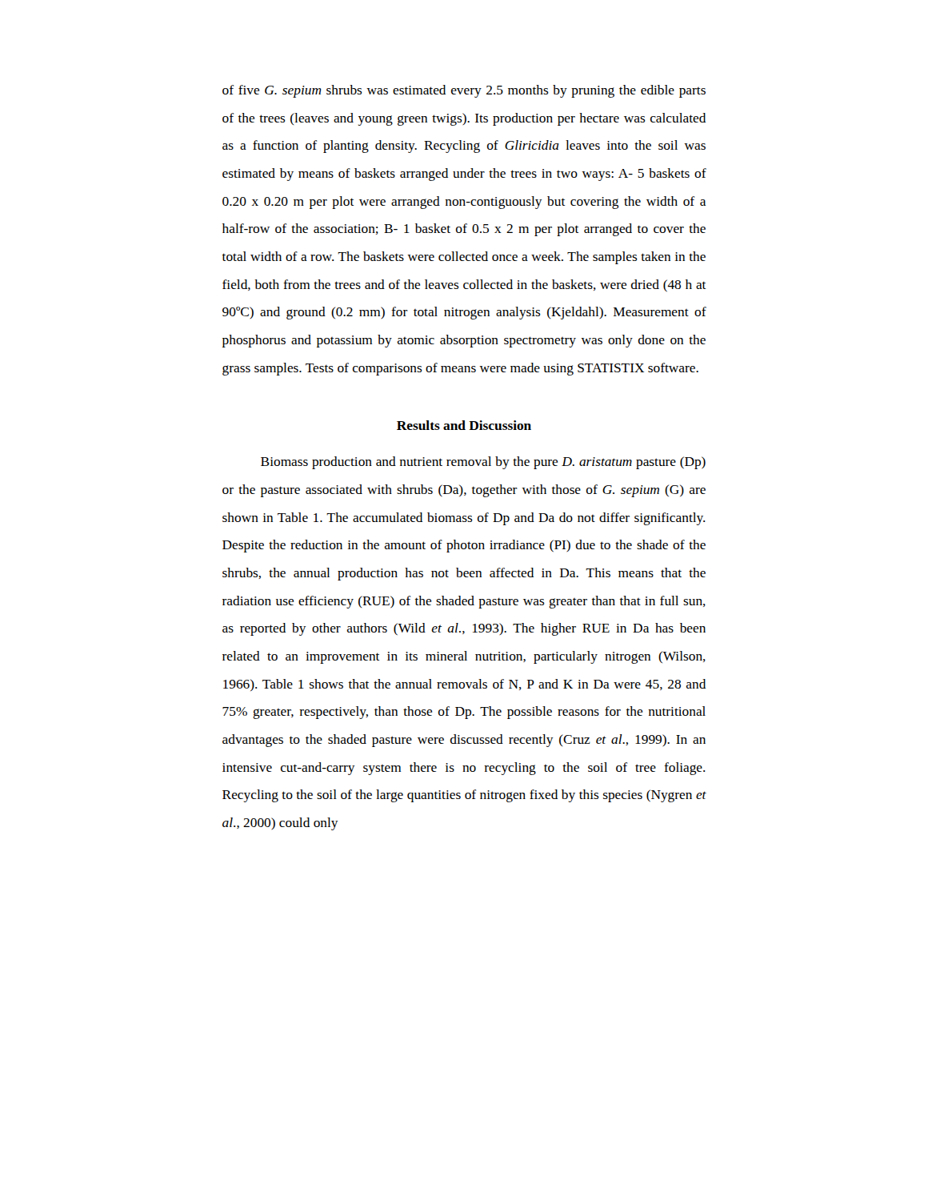of five G. sepium shrubs was estimated every 2.5 months by pruning the edible parts of the trees (leaves and young green twigs). Its production per hectare was calculated as a function of planting density. Recycling of Gliricidia leaves into the soil was estimated by means of baskets arranged under the trees in two ways: A- 5 baskets of 0.20 x 0.20 m per plot were arranged non-contiguously but covering the width of a half-row of the association; B- 1 basket of 0.5 x 2 m per plot arranged to cover the total width of a row. The baskets were collected once a week. The samples taken in the field, both from the trees and of the leaves collected in the baskets, were dried (48 h at 90ºC) and ground (0.2 mm) for total nitrogen analysis (Kjeldahl). Measurement of phosphorus and potassium by atomic absorption spectrometry was only done on the grass samples. Tests of comparisons of means were made using STATISTIX software.
Results and Discussion
Biomass production and nutrient removal by the pure D. aristatum pasture (Dp) or the pasture associated with shrubs (Da), together with those of G. sepium (G) are shown in Table 1. The accumulated biomass of Dp and Da do not differ significantly. Despite the reduction in the amount of photon irradiance (PI) due to the shade of the shrubs, the annual production has not been affected in Da. This means that the radiation use efficiency (RUE) of the shaded pasture was greater than that in full sun, as reported by other authors (Wild et al., 1993). The higher RUE in Da has been related to an improvement in its mineral nutrition, particularly nitrogen (Wilson, 1966). Table 1 shows that the annual removals of N, P and K in Da were 45, 28 and 75% greater, respectively, than those of Dp. The possible reasons for the nutritional advantages to the shaded pasture were discussed recently (Cruz et al., 1999). In an intensive cut-and-carry system there is no recycling to the soil of tree foliage. Recycling to the soil of the large quantities of nitrogen fixed by this species (Nygren et al., 2000) could only